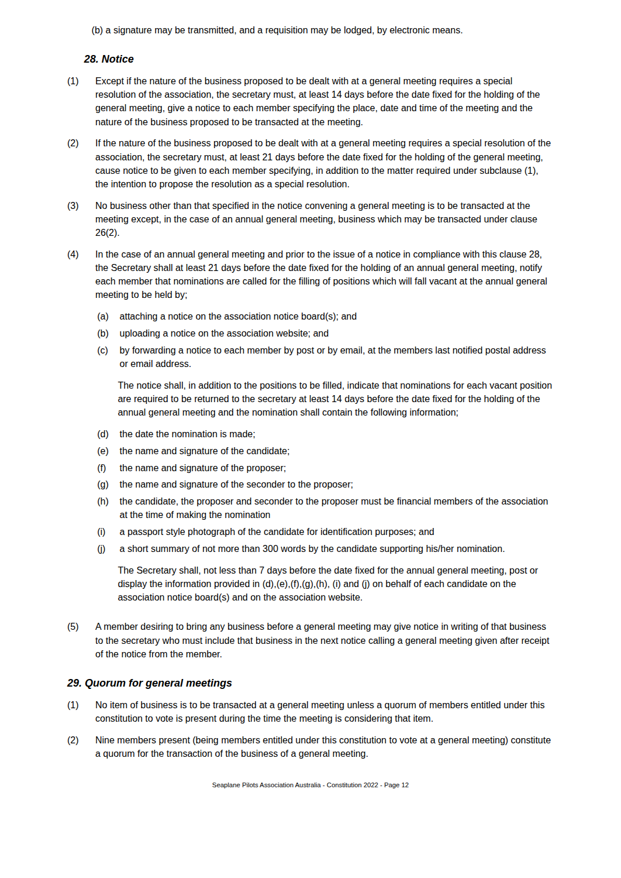(b) a signature may be transmitted, and a requisition may be lodged, by electronic means.
28. Notice
(1)
Except if the nature of the business proposed to be dealt with at a general meeting requires a special resolution of the association, the secretary must, at least 14 days before the date fixed for the holding of the general meeting, give a notice to each member specifying the place, date and time of the meeting and the nature of the business proposed to be transacted at the meeting.
(2)
If the nature of the business proposed to be dealt with at a general meeting requires a special resolution of the association, the secretary must, at least 21 days before the date fixed for the holding of the general meeting, cause notice to be given to each member specifying, in addition to the matter required under subclause (1), the intention to propose the resolution as a special resolution.
(3)
No business other than that specified in the notice convening a general meeting is to be transacted at the meeting except, in the case of an annual general meeting, business which may be transacted under clause 26(2).
(4)
In the case of an annual general meeting and prior to the issue of a notice in compliance with this clause 28, the Secretary shall at least 21 days before the date fixed for the holding of an annual general meeting, notify each member that nominations are called for the filling of positions which will fall vacant at the annual general meeting to be held by;
(a)
attaching a notice on the association notice board(s); and
(b)
uploading a notice on the association website; and
(c)
by forwarding a notice to each member by post or by email, at the members last notified postal address or email address.
The notice shall, in addition to the positions to be filled, indicate that nominations for each vacant position are required to be returned to the secretary at least 14 days before the date fixed for the holding of the annual general meeting and the nomination shall contain the following information;
(d)
the date the nomination is made;
(e)
the name and signature of the candidate;
(f)
the name and signature of the proposer;
(g)
the name and signature of the seconder to the proposer;
(h)
the candidate, the proposer and seconder to the proposer must be financial members of the association at the time of making the nomination
(i)
a passport style photograph of the candidate for identification purposes; and
(j)
a short summary of not more than 300 words by the candidate supporting his/her nomination.
The Secretary shall, not less than 7 days before the date fixed for the annual general meeting, post or display the information provided in (d),(e),(f),(g),(h), (i) and (j) on behalf of each candidate on the association notice board(s) and on the association website.
(5)
A member desiring to bring any business before a general meeting may give notice in writing of that business to the secretary who must include that business in the next notice calling a general meeting given after receipt of the notice from the member.
29. Quorum for general meetings
(1)
No item of business is to be transacted at a general meeting unless a quorum of members entitled under this constitution to vote is present during the time the meeting is considering that item.
(2)
Nine members present (being members entitled under this constitution to vote at a general meeting) constitute a quorum for the transaction of the business of a general meeting.
Seaplane Pilots Association Australia - Constitution 2022 - Page 12